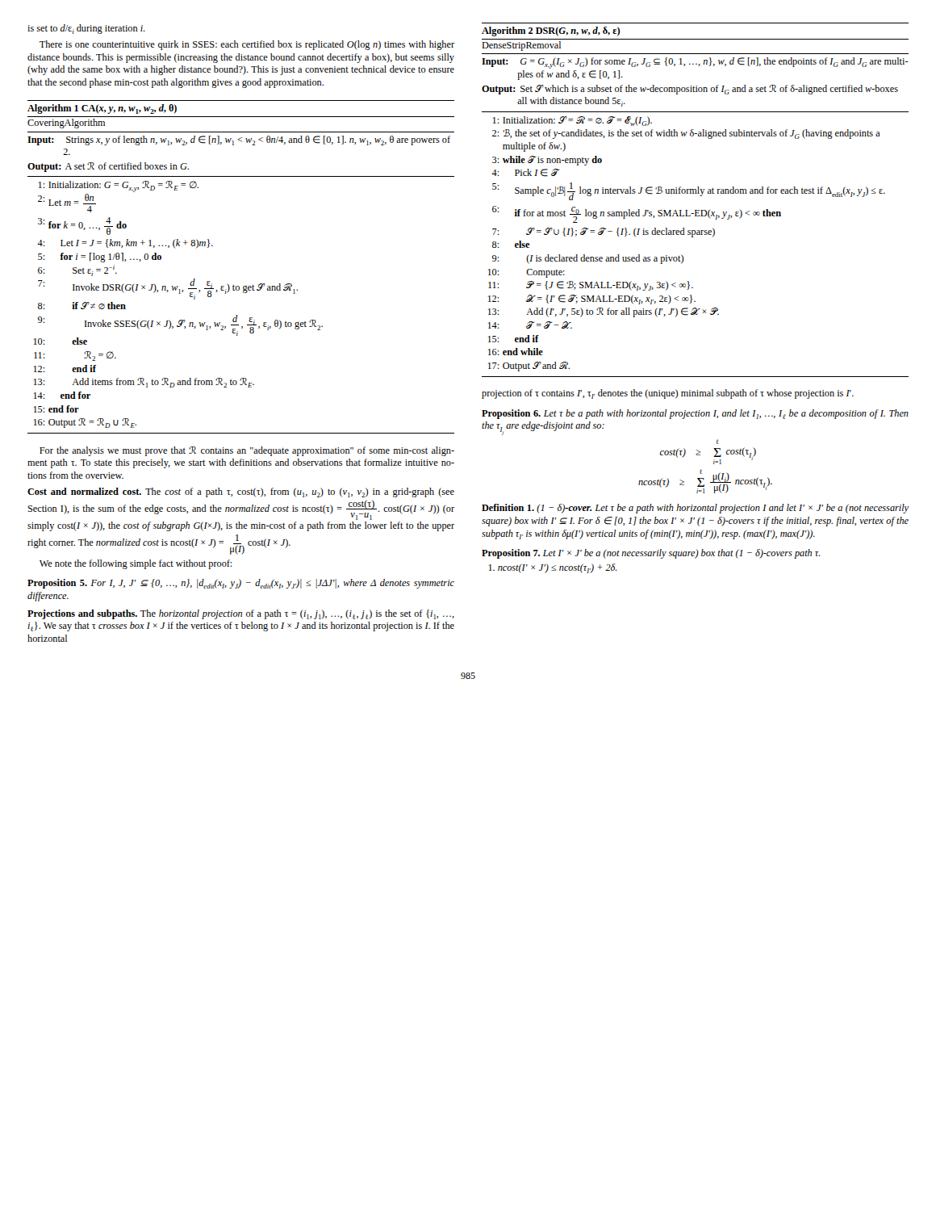is set to d/εi during iteration i.
There is one counterintuitive quirk in SSES: each certified box is replicated O(log n) times with higher distance bounds. This is permissible (increasing the distance bound cannot decertify a box), but seems silly (why add the same box with a higher distance bound?). This is just a convenient technical device to ensure that the second phase min-cost path algorithm gives a good approximation.
Algorithm 1 CA(x, y, n, w1, w2, d, θ)
CoveringAlgorithm
Input: Strings x, y of length n, w1, w2, d ∈ [n], w1 < w2 < θn/4, and θ ∈ [0, 1]. n, w1, w2, θ are powers of 2.
Output: A set ℛ of certified boxes in G.
Initialization: G = Gx,y, ℛD = ℛE = ∅.
Let m = θn 4
for k = 0, …, 4 θ do
Let I = J = {km, km + 1, …, (k + 8)m}.
for i = ⌈log 1/θ⌉, …, 0 do
Set εi = 2−i.
Invoke DSR(G(I × J), n, w1, dεi, εi 8, εi) to get 𝒮 and ℛ1.
if 𝒮 ≠ ∅ then
Invoke SSES(G(I × J), 𝒮, n, w1, w2, dεi, εi 8, εi, θ) to get ℛ2.
else
ℛ2 = ∅.
end if
Add items from ℛ1 to ℛD and from ℛ2 to ℛE.
end for
end for
Output ℛ = ℛD ∪ ℛE.
For the analysis we must prove that ℛ contains an "adequate approximation" of some min-cost alignment path τ. To state this precisely, we start with definitions and observations that formalize intuitive notions from the overview.
Cost and normalized cost. The cost of a path τ, cost(τ), from (u1, u2) to (v1, v2) in a grid-graph (see Section I), is the sum of the edge costs, and the normalized cost is ncost(τ) = cost(τ) v1−u1. cost(G(I × J)) (or simply cost(I × J)), the cost of subgraph G(I×J), is the min-cost of a path from the lower left to the upper right corner. The normalized cost is ncost(I × J) = 1 μ(I) cost(I × J).
We note the following simple fact without proof:
Proposition 5. For I, J, J′ ⊆ {0, …, n}, |dedit(xI, yJ) − dedit(xI, yJ′)| ≤ |JΔJ′|, where Δ denotes symmetric difference.
Projections and subpaths. The horizontal projection of a path τ = (i1, j1), …, (iℓ, jℓ) is the set of {i1, …, iℓ}. We say that τ crosses box I × J if the vertices of τ belong to I × J and its horizontal projection is I. If the horizontal
Algorithm 2 DSR(G, n, w, d, δ, ε)
DenseStripRemoval
Input: G = Gx,y(IG × JG) for some IG, JG ⊆ {0, 1, …, n}, w, d ∈ [n], the endpoints of IG and JG are multiples of w and δ, ε ∈ [0, 1].
Output: Set 𝒮 which is a subset of the w-decomposition of IG and a set ℛ of δ-aligned certified w-boxes all with distance bound 5εi.
Initialization: 𝒮 = ℛ = ∅. 𝒯 = ℰw(IG).
ℬ, the set of y-candidates, is the set of width w δ-aligned subintervals of JG (having endpoints a multiple of δw.)
while 𝒯 is non-empty do
Pick I ∈ 𝒯
Sample c0|ℬ|1 d log n intervals J ∈ ℬ uniformly at random and for each test if Δedit(xI, yJ) ≤ ε.
if for at most c02 log n sampled J's, SMALL-ED(xI, yJ, ε) < ∞ then
𝒮 = 𝒮 ∪ {I}; 𝒯 = 𝒯 − {I}. (I is declared sparse)
else
(I is declared dense and used as a pivot)
Compute:
𝒫 = {J ∈ ℬ; SMALL-ED(xI, yJ, 3ε) < ∞}.
𝒳 = {I′ ∈ 𝒯; SMALL-ED(xI, xI′, 2ε) < ∞}.
Add (I′, J′, 5ε) to ℛ for all pairs (I′, J′) ∈ 𝒳 × 𝒫.
𝒯 = 𝒯 − 𝒳.
end if
end while
Output 𝒮 and ℛ.
projection of τ contains I′, τI′ denotes the (unique) minimal subpath of τ whose projection is I′.
Proposition 6. Let τ be a path with horizontal projection I, and let I1, …, Iℓ be a decomposition of I. Then the τIj are edge-disjoint and so:
cost(τ) ≥ ℓΣi=1 cost(τIi)
ncost(τ) ≥ ℓΣi=1 μ(Ii) μ(I) ncost(τIi).
Definition 1. (1 − δ)-cover. Let τ be a path with horizontal projection I and let I′ × J′ be a (not necessarily square) box with I′ ⊆ I. For δ ∈ [0, 1] the box I′ × J′ (1 − δ)-covers τ if the initial, resp. final, vertex of the subpath τI′ is within δμ(I′) vertical units of (min(I′), min(J′)), resp. (max(I′), max(J′)).
Proposition 7. Let I′ × J′ be a (not necessarily square) box that (1 − δ)-covers path τ.
ncost(I′ × J′) ≤ ncost(τI′) + 2δ.
985